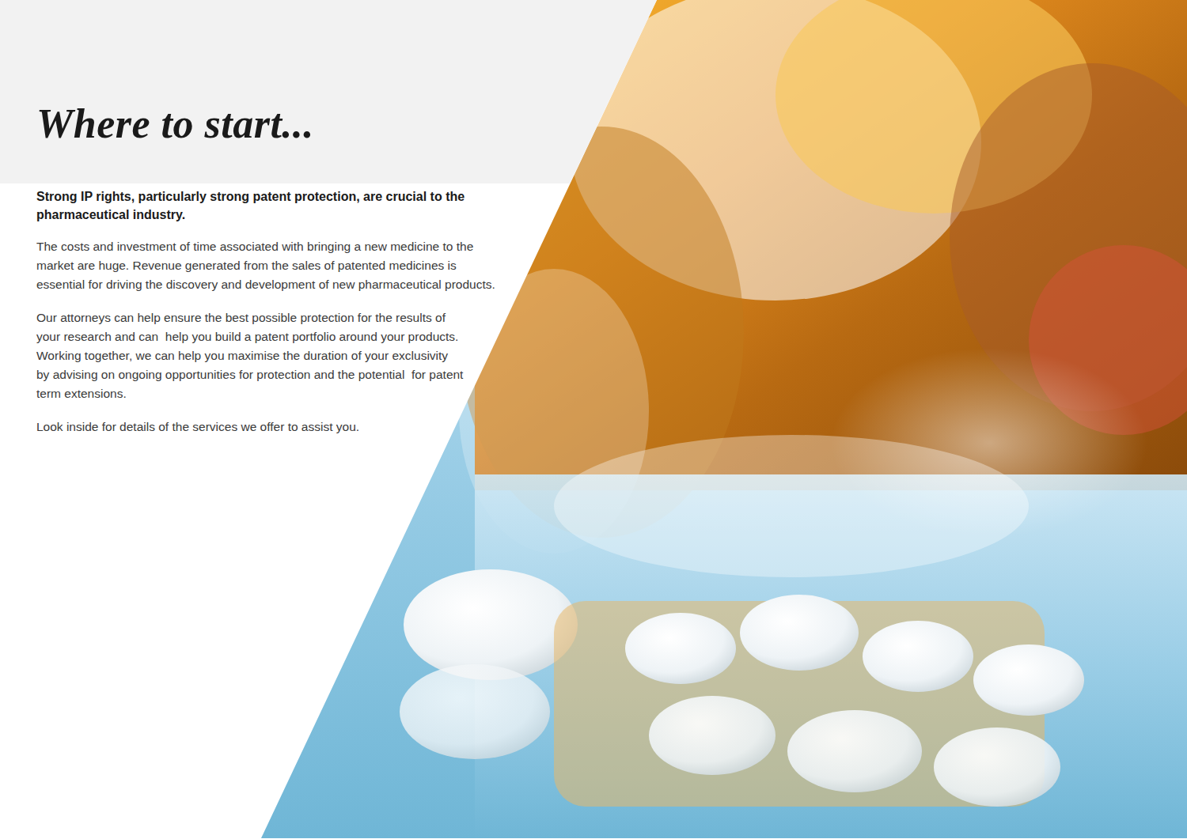Where to start...
Strong IP rights, particularly strong patent protection, are crucial to the pharmaceutical industry.
The costs and investment of time associated with bringing a new medicine to the market are huge. Revenue generated from the sales of patented medicines is essential for driving the discovery and development of new pharmaceutical products.
Our attorneys can help ensure the best possible protection for the results of your research and can help you build a patent portfolio around your products. Working together, we can help you maximise the duration of your exclusivity by advising on ongoing opportunities for protection and the potential for patent term extensions.
Look inside for details of the services we offer to assist you.